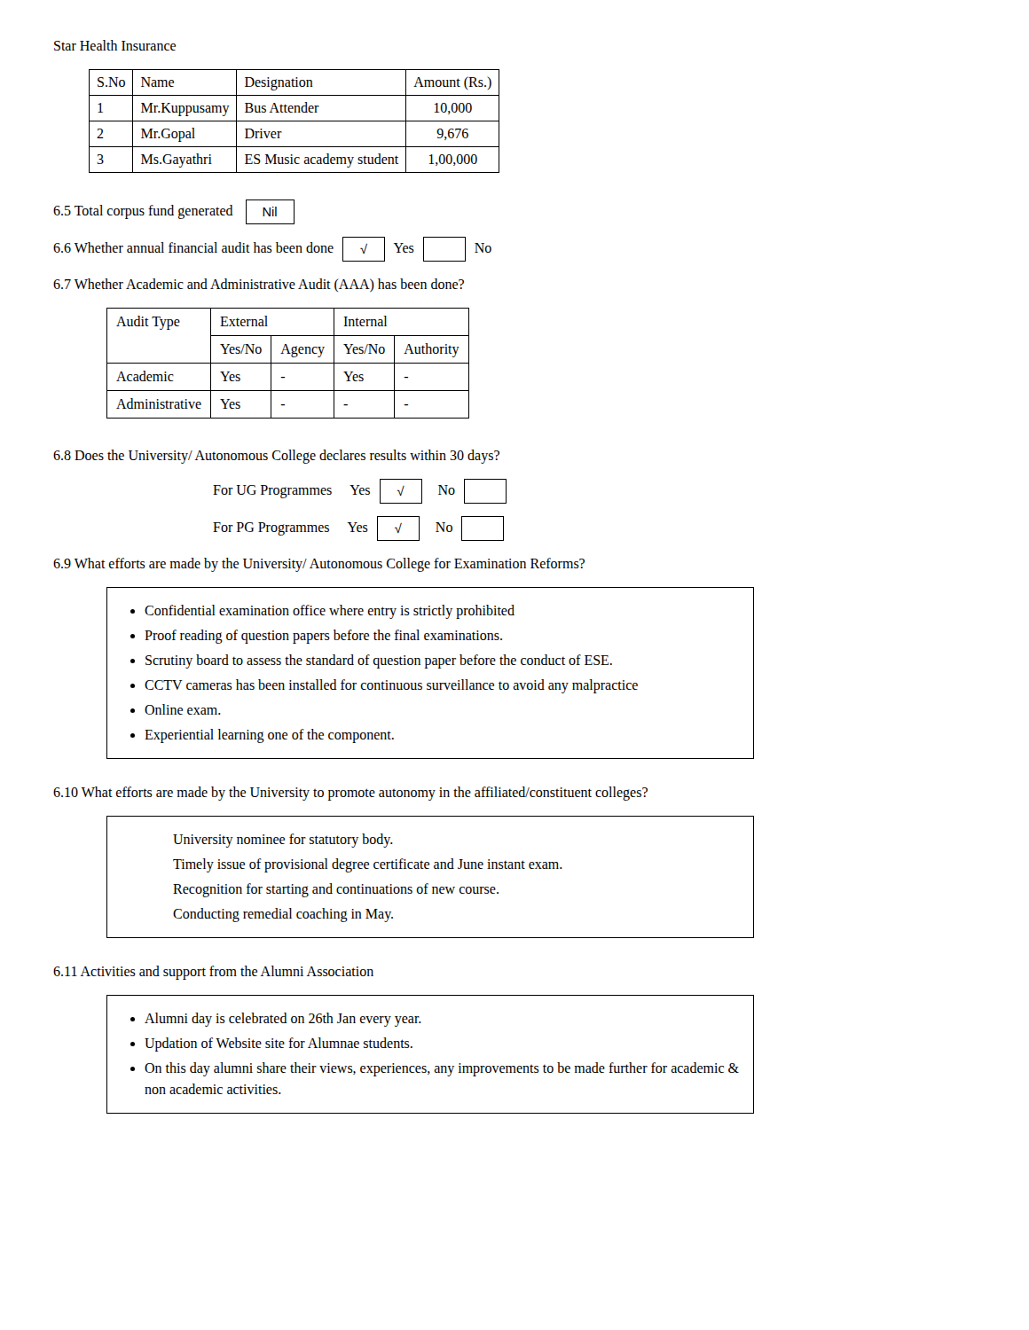Star Health Insurance
| S.No | Name | Designation | Amount (Rs.) |
| --- | --- | --- | --- |
| 1 | Mr.Kuppusamy | Bus Attender | 10,000 |
| 2 | Mr.Gopal | Driver | 9,676 |
| 3 | Ms.Gayathri | ES Music academy student | 1,00,000 |
6.5 Total corpus fund generated Nil
6.6 Whether annual financial audit has been done √ Yes No
6.7 Whether Academic and Administrative Audit (AAA) has been done?
| Audit Type | External | Internal |
| Yes/No | Agency | Yes/No | Authority |
| Academic | Yes | - | Yes | - |
| Administrative | Yes | - | - | - |
6.8 Does the University/ Autonomous College declares results within 30 days?
For UG Programmes Yes √ No
For PG Programmes Yes √ No
6.9 What efforts are made by the University/ Autonomous College for Examination Reforms?
Confidential examination office where entry is strictly prohibited
Proof reading of question papers before the final examinations.
Scrutiny board to assess the standard of question paper before the conduct of ESE.
CCTV cameras has been installed for continuous surveillance to avoid any malpractice
Online exam.
Experiential learning one of the component.
6.10 What efforts are made by the University to promote autonomy in the affiliated/constituent colleges?
University nominee for statutory body.
Timely issue of provisional degree certificate and June instant exam.
Recognition for starting and continuations of new course.
Conducting remedial coaching in May.
6.11 Activities and support from the Alumni Association
Alumni day is celebrated on 26th Jan every year.
Updation of Website site for Alumnae students.
On this day alumni share their views, experiences, any improvements to be made further for academic & non academic activities.